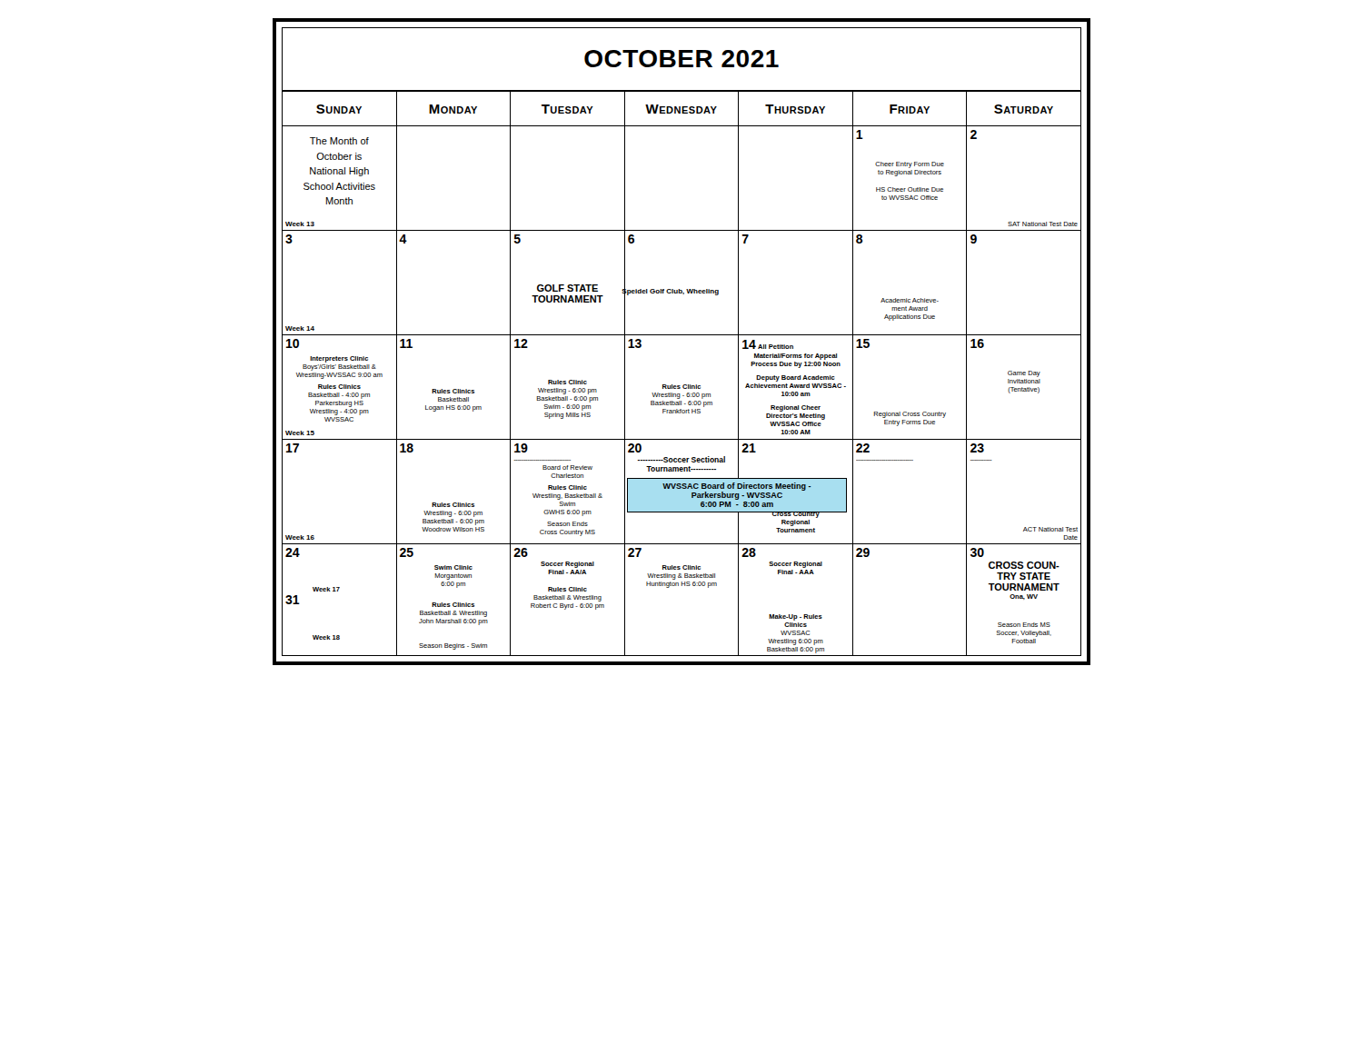OCTOBER 2021
| S UNDAY | M ONDAY | T UESDAY | W EDNESDAY | T HURSDAY | F RIDAY | S ATURDAY |
| --- | --- | --- | --- | --- | --- | --- |
| The Month of October is National High School Activities Month Week 13 | | | | | 1 Cheer Entry Form Due to Regional Directors HS Cheer Outline Due to WVSSAC Office | 2 SAT National Test Date |
| 3 Week 14 | 4 | 5 GOLF STATE TOURNAMENT | 6 Speidel Golf Club, Wheeling | 7 | 8 Academic Achieve- ment Award Applications Due | 9 |
| 10 Interpreters Clinic Boys'/Girls' Basketball & Wrestling-WVSSAC 9:00 am Rules Clinics Basketball - 4:00 pm Parkersburg HS Wrestling - 4:00 pm WVSSAC Week 15 | 11 Rules Clinics Basketball Logan HS 6:00 pm | 12 Rules Clinic Wrestling - 6:00 pm Basketball - 6:00 pm Swim - 6:00 pm Spring Mills HS | 13 Rules Clinic Wrestling - 6:00 pm Basketball - 6:00 pm Frankfort HS | 14 All Petition Material/Forms for Appeal Process Due by 12:00 Noon Deputy Board Academic Achievement Award WVSSAC - 10:00 am Regional Cheer Director's Meeting WVSSAC Office 10:00 AM | 15 Regional Cross Country Entry Forms Due | 16 Game Day Invitational (Tentative) |
| 17 Week 16 | 18 Rules Clinics Wrestling - 6:00 pm Basketball - 6:00 pm Woodrow Wilson HS | 19 ----------------------------- Board of Review Charleston Rules Clinic Wrestling, Basketball & Swim GWHS 6:00 pm Season Ends Cross Country MS | 20 ----------Soccer Sectional Tournament---------- WVSSAC Board of Directors Meeting - Parkersburg - WVSSAC 6:00 PM - 8:00 am | 21 Cross Country Regional Tournament | 22 ----------------------------- | 23 ----------- ACT National Test Date |
| 24 Week 17 31 Week 18 | 25 Swim Clinic Morgantown 6:00 pm Rules Clinics Basketball & Wrestling John Marshall 6:00 pm Season Begins - Swim | 26 Soccer Regional Final - AA/A Rules Clinic Basketball & Wrestling Robert C Byrd - 6:00 pm | 27 Rules Clinic Wrestling & Basketball Huntington HS 6:00 pm | 28 Soccer Regional Final - AAA Make-Up - Rules Clinics WVSSAC Wrestling 6:00 pm Basketball 6:00 pm | 29 | 30 CROSS COUN- TRY STATE TOURNAMENT Ona, WV Season Ends MS Soccer, Volleyball, Football |